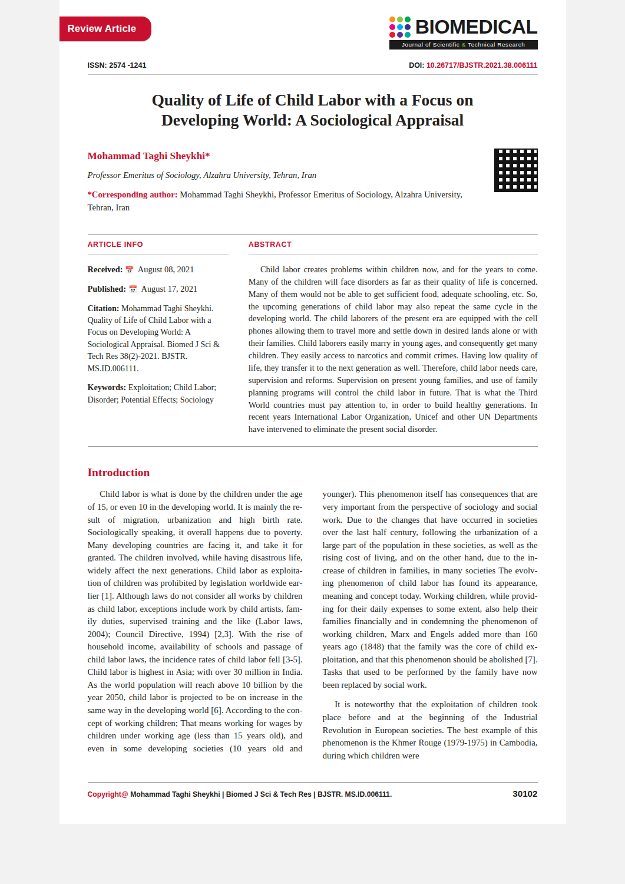Review Article
BIOMEDICAL
Journal of Scientific & Technical Research
ISSN: 2574 -1241
DOI: 10.26717/BJSTR.2021.38.006111
Quality of Life of Child Labor with a Focus on
Developing World: A Sociological Appraisal
Mohammad Taghi Sheykhi*
Professor Emeritus of Sociology, Alzahra University, Tehran, Iran
*Corresponding author: Mohammad Taghi Sheykhi, Professor Emeritus of Sociology, Alzahra University, Tehran, Iran
ARTICLE INFO
ABSTRACT
Received: August 08, 2021
Published: August 17, 2021
Citation: Mohammad Taghi Sheykhi. Quality of Life of Child Labor with a Focus on Developing World: A Sociological Appraisal. Biomed J Sci & Tech Res 38(2)-2021. BJSTR. MS.ID.006111.
Keywords: Exploitation; Child Labor; Disorder; Potential Effects; Sociology
Child labor creates problems within children now, and for the years to come. Many of the children will face disorders as far as their quality of life is concerned. Many of them would not be able to get sufficient food, adequate schooling, etc. So, the upcoming generations of child labor may also repeat the same cycle in the developing world. The child laborers of the present era are equipped with the cell phones allowing them to travel more and settle down in desired lands alone or with their families. Child laborers easily marry in young ages, and consequently get many children. They easily access to narcotics and commit crimes. Having low quality of life, they transfer it to the next generation as well. Therefore, child labor needs care, supervision and reforms. Supervision on present young families, and use of family planning programs will control the child labor in future. That is what the Third World countries must pay attention to, in order to build healthy generations. In recent years International Labor Organization, Unicef and other UN Departments have intervened to eliminate the present social disorder.
Introduction
Child labor is what is done by the children under the age of 15, or even 10 in the developing world. It is mainly the result of migration, urbanization and high birth rate. Sociologically speaking, it overall happens due to poverty. Many developing countries are facing it, and take it for granted. The children involved, while having disastrous life, widely affect the next generations. Child labor as exploitation of children was prohibited by legislation worldwide earlier [1]. Although laws do not consider all works by children as child labor, exceptions include work by child artists, family duties, supervised training and the like (Labor laws, 2004); Council Directive, 1994) [2,3]. With the rise of household income, availability of schools and passage of child labor laws, the incidence rates of child labor fell [3-5]. Child labor is highest in Asia; with over 30 million in India. As the world population will reach above 10 billion by the year 2050, child labor is projected to be on increase in the same way in the developing world [6]. According to the concept of working children; That means working for wages by children under working age (less than 15 years old), and even in some developing societies (10 years old and younger). This phenomenon itself has consequences that are very important from the perspective of sociology and social work. Due to the changes that have occurred in societies over the last half century, following the urbanization of a large part of the population in these societies, as well as the rising cost of living, and on the other hand, due to the increase of children in families, in many societies The evolving phenomenon of child labor has found its appearance, meaning and concept today. Working children, while providing for their daily expenses to some extent, also help their families financially and in condemning the phenomenon of working children, Marx and Engels added more than 160 years ago (1848) that the family was the core of child exploitation, and that this phenomenon should be abolished [7]. Tasks that used to be performed by the family have now been replaced by social work.
It is noteworthy that the exploitation of children took place before and at the beginning of the Industrial Revolution in European societies. The best example of this phenomenon is the Khmer Rouge (1979-1975) in Cambodia, during which children were
Copyright@ Mohammad Taghi Sheykhi | Biomed J Sci & Tech Res | BJSTR. MS.ID.006111.
30102